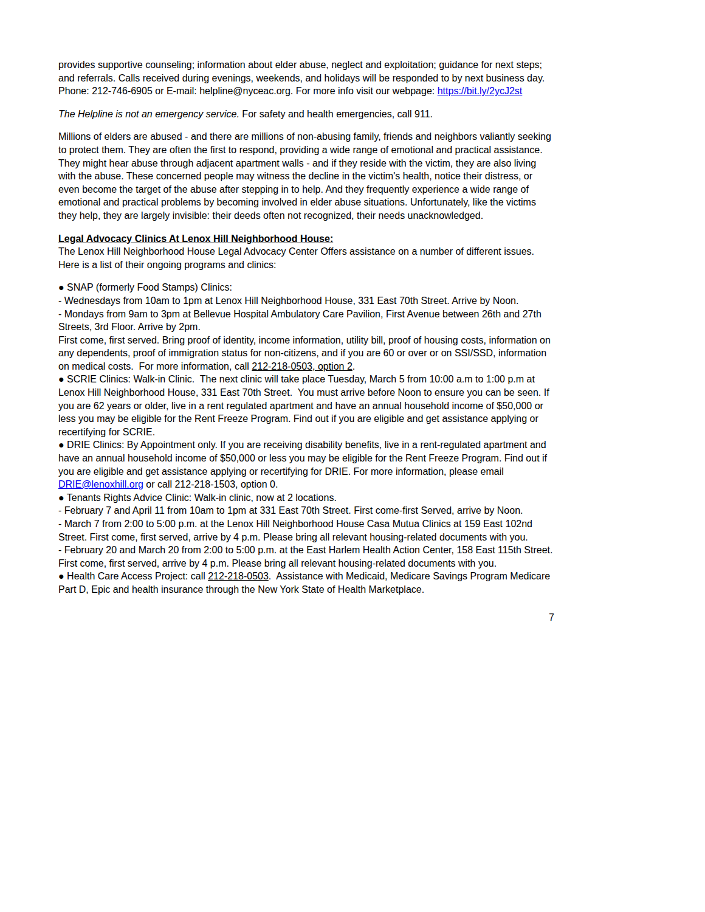provides supportive counseling; information about elder abuse, neglect and exploitation; guidance for next steps; and referrals. Calls received during evenings, weekends, and holidays will be responded to by next business day. Phone: 212-746-6905 or E-mail: helpline@nyceac.org. For more info visit our webpage: https://bit.ly/2ycJ2st
The Helpline is not an emergency service. For safety and health emergencies, call 911.
Millions of elders are abused - and there are millions of non-abusing family, friends and neighbors valiantly seeking to protect them. They are often the first to respond, providing a wide range of emotional and practical assistance. They might hear abuse through adjacent apartment walls - and if they reside with the victim, they are also living with the abuse. These concerned people may witness the decline in the victim's health, notice their distress, or even become the target of the abuse after stepping in to help. And they frequently experience a wide range of emotional and practical problems by becoming involved in elder abuse situations. Unfortunately, like the victims they help, they are largely invisible: their deeds often not recognized, their needs unacknowledged.
Legal Advocacy Clinics At Lenox Hill Neighborhood House:
The Lenox Hill Neighborhood House Legal Advocacy Center Offers assistance on a number of different issues. Here is a list of their ongoing programs and clinics:
● SNAP (formerly Food Stamps) Clinics:
- Wednesdays from 10am to 1pm at Lenox Hill Neighborhood House, 331 East 70th Street. Arrive by Noon.
- Mondays from 9am to 3pm at Bellevue Hospital Ambulatory Care Pavilion, First Avenue between 26th and 27th Streets, 3rd Floor. Arrive by 2pm.
First come, first served. Bring proof of identity, income information, utility bill, proof of housing costs, information on any dependents, proof of immigration status for non-citizens, and if you are 60 or over or on SSI/SSD, information on medical costs. For more information, call 212-218-0503, option 2.
● SCRIE Clinics: Walk-in Clinic. The next clinic will take place Tuesday, March 5 from 10:00 a.m to 1:00 p.m at Lenox Hill Neighborhood House, 331 East 70th Street. You must arrive before Noon to ensure you can be seen. If you are 62 years or older, live in a rent regulated apartment and have an annual household income of $50,000 or less you may be eligible for the Rent Freeze Program. Find out if you are eligible and get assistance applying or recertifying for SCRIE.
● DRIE Clinics: By Appointment only. If you are receiving disability benefits, live in a rent-regulated apartment and have an annual household income of $50,000 or less you may be eligible for the Rent Freeze Program. Find out if you are eligible and get assistance applying or recertifying for DRIE. For more information, please email DRIE@lenoxhill.org or call 212-218-1503, option 0.
● Tenants Rights Advice Clinic: Walk-in clinic, now at 2 locations.
- February 7 and April 11 from 10am to 1pm at 331 East 70th Street. First come-first Served, arrive by Noon.
- March 7 from 2:00 to 5:00 p.m. at the Lenox Hill Neighborhood House Casa Mutua Clinics at 159 East 102nd Street. First come, first served, arrive by 4 p.m. Please bring all relevant housing-related documents with you.
- February 20 and March 20 from 2:00 to 5:00 p.m. at the East Harlem Health Action Center, 158 East 115th Street. First come, first served, arrive by 4 p.m. Please bring all relevant housing-related documents with you.
● Health Care Access Project: call 212-218-0503. Assistance with Medicaid, Medicare Savings Program Medicare Part D, Epic and health insurance through the New York State of Health Marketplace.
7